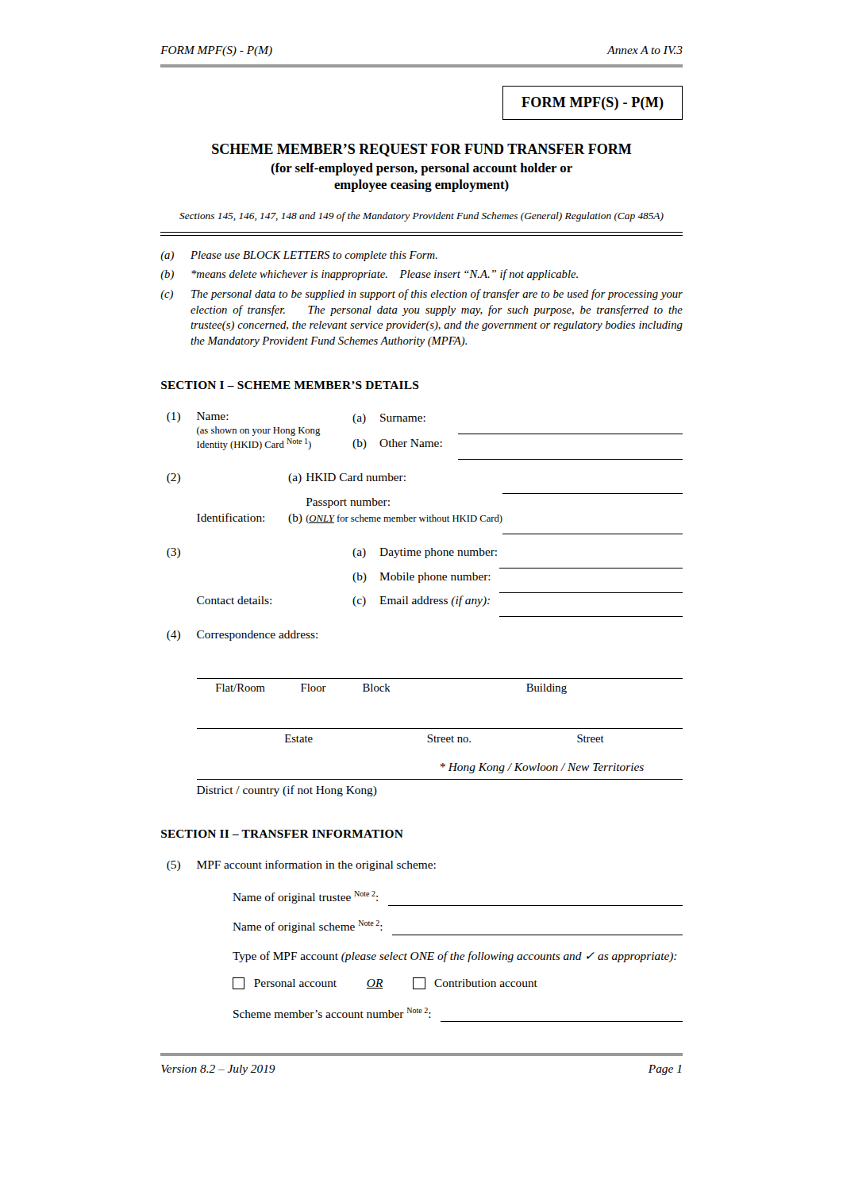FORM MPF(S) - P(M)
Annex A to IV.3
FORM MPF(S) - P(M)
SCHEME MEMBER’S REQUEST FOR FUND TRANSFER FORM (for self-employed person, personal account holder or employee ceasing employment)
Sections 145, 146, 147, 148 and 149 of the Mandatory Provident Fund Schemes (General) Regulation (Cap 485A)
| (a) | Please use BLOCK LETTERS to complete this Form. |
| (b) | *means delete whichever is inappropriate. Please insert “N.A.” if not applicable. |
| (c) | The personal data to be supplied in support of this election of transfer are to be used for processing your election of transfer. The personal data you supply may, for such purpose, be transferred to the trustee(s) concerned, the relevant service provider(s), and the government or regulatory bodies including the Mandatory Provident Fund Schemes Authority (MPFA). |
SECTION I – SCHEME MEMBER’S DETAILS
(1)
| Name: (as shown on your Hong Kong Identity (HKID) Card Note 1 ) | (a) | Surname: | |
| (b) | Other Name: | |
(2)
| Identification: | (a) | HKID Card number: | |
| (b) | Passport number: ( ONLY for scheme member without HKID Card) | |
(3)
| Contact details: | (a) | Daytime phone number: | |
| (b) | Mobile phone number: | |
| (c) | Email address (if any): | |
(4)
Correspondence address:
Flat/Room Floor Block Building
Estate Street no. Street
| | * Hong Kong / Kowloon / New Territories |
District / country (if not Hong Kong)
SECTION II – TRANSFER INFORMATION
(5)
MPF account information in the original scheme:
Name of original trustee Note 2:
Name of original scheme Note 2:
Type of MPF account (please select ONE of the following accounts and ✓ as appropriate):
Personal account OR Contribution account
Scheme member’s account number Note 2:
Version 8.2 – July 2019
Page 1